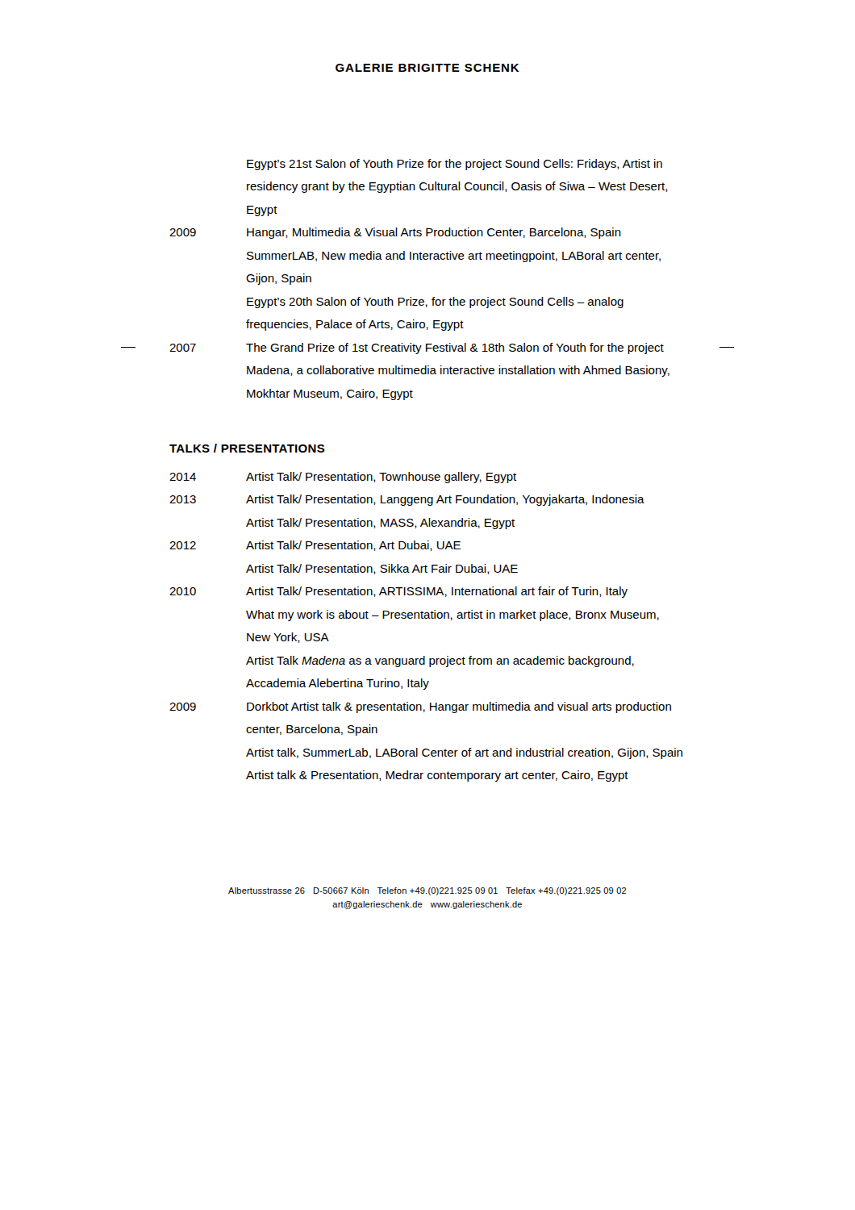GALERIE BRIGITTE SCHENK
| | Egypt’s 21st Salon of Youth Prize for the project Sound Cells: Fridays, Artist in residency grant by the Egyptian Cultural Council, Oasis of Siwa – West Desert, Egypt |
| 2009 | Hangar, Multimedia & Visual Arts Production Center, Barcelona, Spain SummerLAB, New media and Interactive art meetingpoint, LABoral art center, Gijon, Spain Egypt’s 20th Salon of Youth Prize, for the project Sound Cells – analog frequencies, Palace of Arts, Cairo, Egypt |
| 2007 | The Grand Prize of 1st Creativity Festival & 18th Salon of Youth for the project Madena, a collaborative multimedia interactive installation with Ahmed Basiony, Mokhtar Museum, Cairo, Egypt |
TALKS / PRESENTATIONS
| 2014 | Artist Talk/ Presentation, Townhouse gallery, Egypt |
| 2013 | Artist Talk/ Presentation, Langgeng Art Foundation, Yogyjakarta, Indonesia Artist Talk/ Presentation, MASS, Alexandria, Egypt |
| 2012 | Artist Talk/ Presentation, Art Dubai, UAE Artist Talk/ Presentation, Sikka Art Fair Dubai, UAE |
| 2010 | Artist Talk/ Presentation, ARTISSIMA, International art fair of Turin, Italy What my work is about – Presentation, artist in market place, Bronx Museum, New York, USA Artist Talk Madena as a vanguard project from an academic background, Accademia Alebertina Turino, Italy |
| 2009 | Dorkbot Artist talk & presentation, Hangar multimedia and visual arts production center, Barcelona, Spain Artist talk, SummerLab, LABoral Center of art and industrial creation, Gijon, Spain Artist talk & Presentation, Medrar contemporary art center, Cairo, Egypt |
Albertusstrasse 26 D-50667 Köln Telefon +49.(0)221.925 09 01 Telefax +49.(0)221.925 09 02
art@galerieschenk.de www.galerieschenk.de